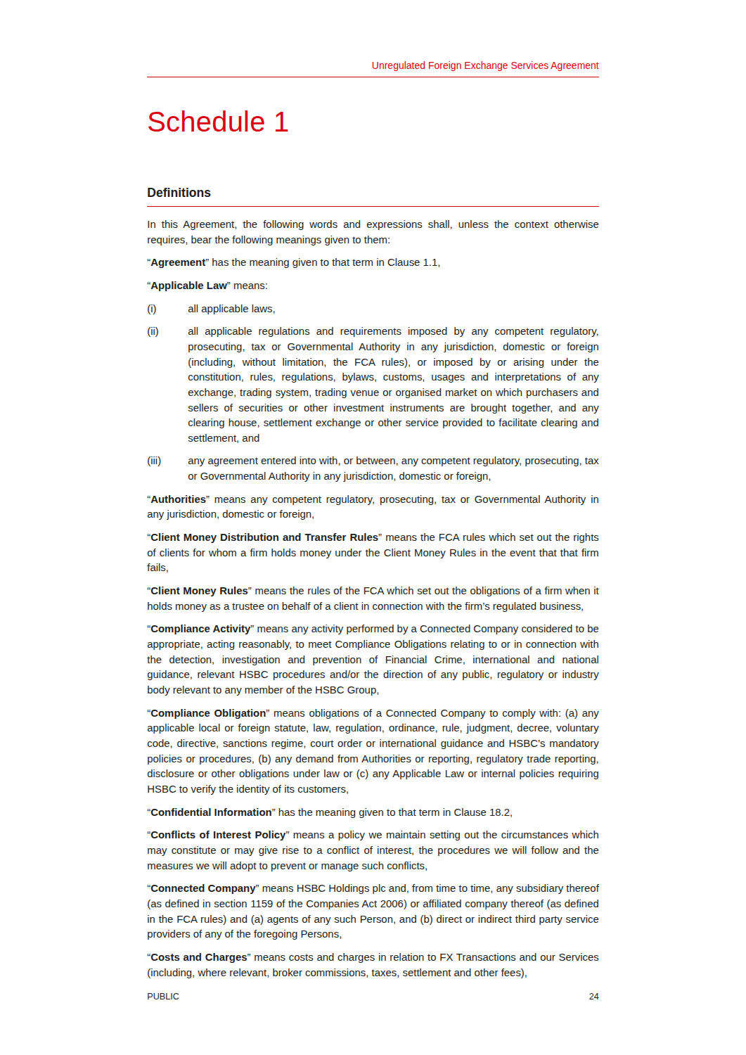Unregulated Foreign Exchange Services Agreement
Schedule 1
Definitions
In this Agreement, the following words and expressions shall, unless the context otherwise requires, bear the following meanings given to them:
“Agreement” has the meaning given to that term in Clause 1.1,
“Applicable Law” means:
(i)
all applicable laws,
(ii)
all applicable regulations and requirements imposed by any competent regulatory, prosecuting, tax or Governmental Authority in any jurisdiction, domestic or foreign (including, without limitation, the FCA rules), or imposed by or arising under the constitution, rules, regulations, bylaws, customs, usages and interpretations of any exchange, trading system, trading venue or organised market on which purchasers and sellers of securities or other investment instruments are brought together, and any clearing house, settlement exchange or other service provided to facilitate clearing and settlement, and
(iii)
any agreement entered into with, or between, any competent regulatory, prosecuting, tax or Governmental Authority in any jurisdiction, domestic or foreign,
“Authorities” means any competent regulatory, prosecuting, tax or Governmental Authority in any jurisdiction, domestic or foreign,
“Client Money Distribution and Transfer Rules” means the FCA rules which set out the rights of clients for whom a firm holds money under the Client Money Rules in the event that that firm fails,
“Client Money Rules” means the rules of the FCA which set out the obligations of a firm when it holds money as a trustee on behalf of a client in connection with the firm’s regulated business,
“Compliance Activity” means any activity performed by a Connected Company considered to be appropriate, acting reasonably, to meet Compliance Obligations relating to or in connection with the detection, investigation and prevention of Financial Crime, international and national guidance, relevant HSBC procedures and/or the direction of any public, regulatory or industry body relevant to any member of the HSBC Group,
“Compliance Obligation” means obligations of a Connected Company to comply with: (a) any applicable local or foreign statute, law, regulation, ordinance, rule, judgment, decree, voluntary code, directive, sanctions regime, court order or international guidance and HSBC’s mandatory policies or procedures, (b) any demand from Authorities or reporting, regulatory trade reporting, disclosure or other obligations under law or (c) any Applicable Law or internal policies requiring HSBC to verify the identity of its customers,
“Confidential Information” has the meaning given to that term in Clause 18.2,
“Conflicts of Interest Policy” means a policy we maintain setting out the circumstances which may constitute or may give rise to a conflict of interest, the procedures we will follow and the measures we will adopt to prevent or manage such conflicts,
“Connected Company” means HSBC Holdings plc and, from time to time, any subsidiary thereof (as defined in section 1159 of the Companies Act 2006) or affiliated company thereof (as defined in the FCA rules) and (a) agents of any such Person, and (b) direct or indirect third party service providers of any of the foregoing Persons,
“Costs and Charges” means costs and charges in relation to FX Transactions and our Services (including, where relevant, broker commissions, taxes, settlement and other fees),
PUBLIC 24